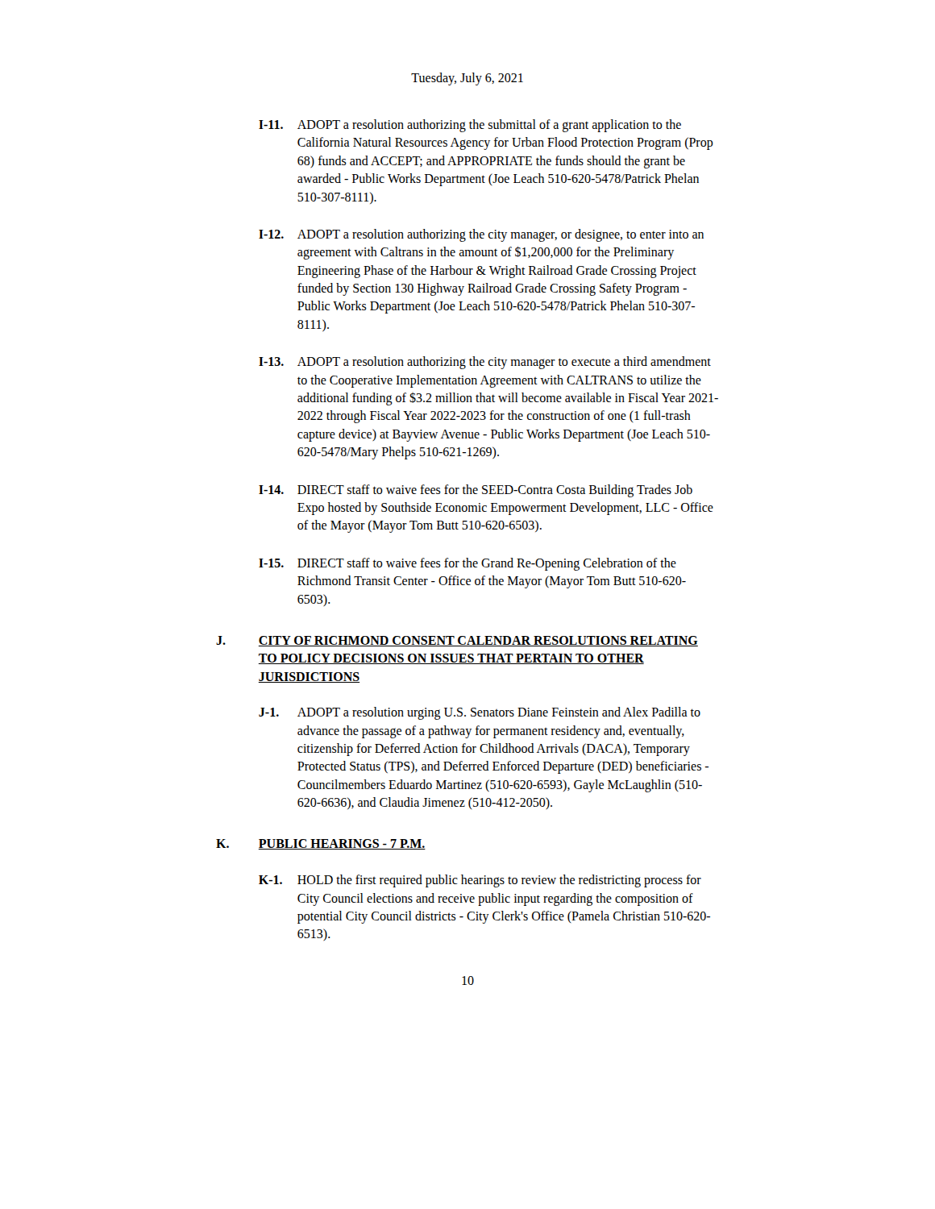Tuesday, July 6, 2021
I-11.
ADOPT a resolution authorizing the submittal of a grant application to the California Natural Resources Agency for Urban Flood Protection Program (Prop 68) funds and ACCEPT; and APPROPRIATE the funds should the grant be awarded - Public Works Department (Joe Leach 510-620-5478/Patrick Phelan 510-307-8111).
I-12.
ADOPT a resolution authorizing the city manager, or designee, to enter into an agreement with Caltrans in the amount of $1,200,000 for the Preliminary Engineering Phase of the Harbour & Wright Railroad Grade Crossing Project funded by Section 130 Highway Railroad Grade Crossing Safety Program - Public Works Department (Joe Leach 510-620-5478/Patrick Phelan 510-307-8111).
I-13.
ADOPT a resolution authorizing the city manager to execute a third amendment to the Cooperative Implementation Agreement with CALTRANS to utilize the additional funding of $3.2 million that will become available in Fiscal Year 2021-2022 through Fiscal Year 2022-2023 for the construction of one (1 full-trash capture device) at Bayview Avenue - Public Works Department (Joe Leach 510-620-5478/Mary Phelps 510-621-1269).
I-14.
DIRECT staff to waive fees for the SEED-Contra Costa Building Trades Job Expo hosted by Southside Economic Empowerment Development, LLC - Office of the Mayor (Mayor Tom Butt 510-620-6503).
I-15.
DIRECT staff to waive fees for the Grand Re-Opening Celebration of the Richmond Transit Center - Office of the Mayor (Mayor Tom Butt 510-620-6503).
J.
City of Richmond Consent Calendar Resolutions Relating to Policy Decisions on Issues That Pertain to Other Jurisdictions
J-1.
ADOPT a resolution urging U.S. Senators Diane Feinstein and Alex Padilla to advance the passage of a pathway for permanent residency and, eventually, citizenship for Deferred Action for Childhood Arrivals (DACA), Temporary Protected Status (TPS), and Deferred Enforced Departure (DED) beneficiaries - Councilmembers Eduardo Martinez (510-620-6593), Gayle McLaughlin (510-620-6636), and Claudia Jimenez (510-412-2050).
K.
Public Hearings - 7 p.m.
K-1.
HOLD the first required public hearings to review the redistricting process for City Council elections and receive public input regarding the composition of potential City Council districts - City Clerk's Office (Pamela Christian 510-620-6513).
10